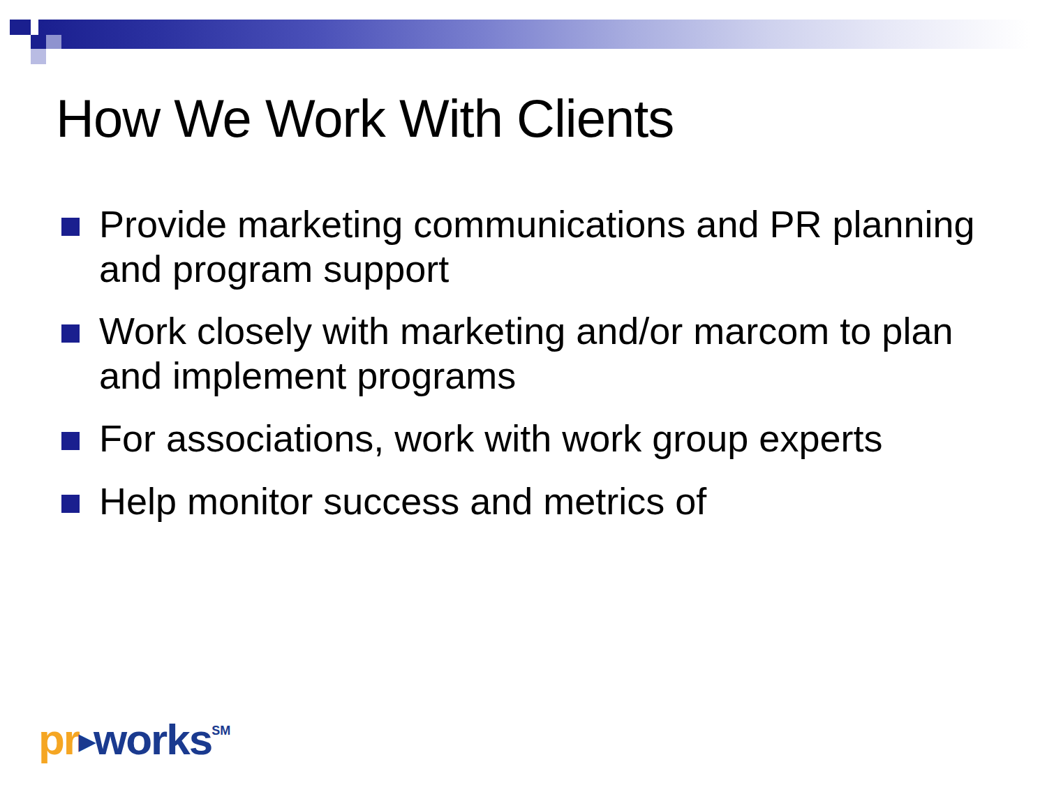How We Work With Clients
Provide marketing communications and PR planning and program support
Work closely with marketing and/or marcom to plan and implement programs
For associations, work with work group experts
Help monitor success and metrics of
pr▸works SM